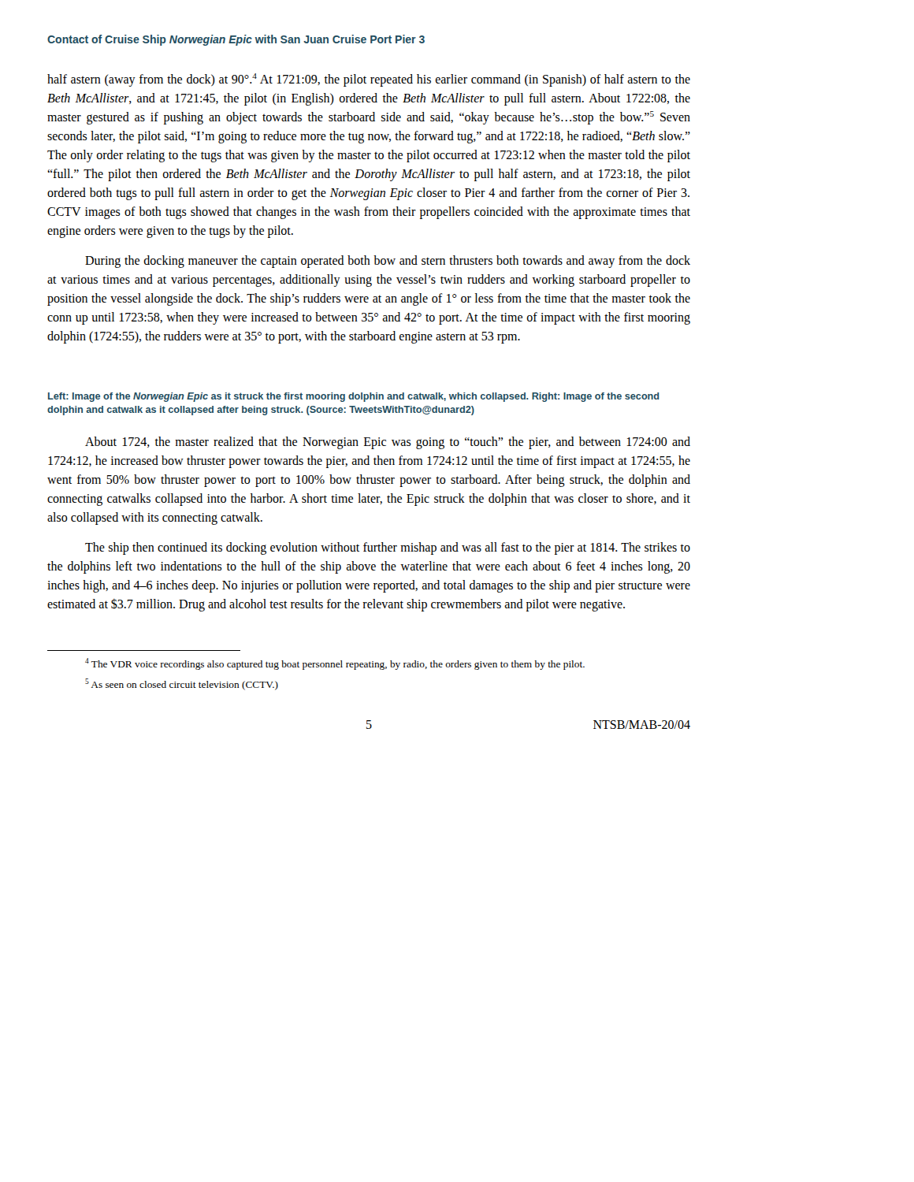Contact of Cruise Ship Norwegian Epic with San Juan Cruise Port Pier 3
half astern (away from the dock) at 90°.4 At 1721:09, the pilot repeated his earlier command (in Spanish) of half astern to the Beth McAllister, and at 1721:45, the pilot (in English) ordered the Beth McAllister to pull full astern. About 1722:08, the master gestured as if pushing an object towards the starboard side and said, “okay because he’s…stop the bow.”5 Seven seconds later, the pilot said, “I’m going to reduce more the tug now, the forward tug,” and at 1722:18, he radioed, “Beth slow.” The only order relating to the tugs that was given by the master to the pilot occurred at 1723:12 when the master told the pilot “full.” The pilot then ordered the Beth McAllister and the Dorothy McAllister to pull half astern, and at 1723:18, the pilot ordered both tugs to pull full astern in order to get the Norwegian Epic closer to Pier 4 and farther from the corner of Pier 3. CCTV images of both tugs showed that changes in the wash from their propellers coincided with the approximate times that engine orders were given to the tugs by the pilot.
During the docking maneuver the captain operated both bow and stern thrusters both towards and away from the dock at various times and at various percentages, additionally using the vessel’s twin rudders and working starboard propeller to position the vessel alongside the dock. The ship’s rudders were at an angle of 1° or less from the time that the master took the conn up until 1723:58, when they were increased to between 35° and 42° to port. At the time of impact with the first mooring dolphin (1724:55), the rudders were at 35° to port, with the starboard engine astern at 53 rpm.
Left: Image of the Norwegian Epic as it struck the first mooring dolphin and catwalk, which collapsed. Right: Image of the second dolphin and catwalk as it collapsed after being struck. (Source: TweetsWithTito@dunard2)
About 1724, the master realized that the Norwegian Epic was going to “touch” the pier, and between 1724:00 and 1724:12, he increased bow thruster power towards the pier, and then from 1724:12 until the time of first impact at 1724:55, he went from 50% bow thruster power to port to 100% bow thruster power to starboard. After being struck, the dolphin and connecting catwalks collapsed into the harbor. A short time later, the Epic struck the dolphin that was closer to shore, and it also collapsed with its connecting catwalk.
The ship then continued its docking evolution without further mishap and was all fast to the pier at 1814. The strikes to the dolphins left two indentations to the hull of the ship above the waterline that were each about 6 feet 4 inches long, 20 inches high, and 4–6 inches deep. No injuries or pollution were reported, and total damages to the ship and pier structure were estimated at $3.7 million. Drug and alcohol test results for the relevant ship crewmembers and pilot were negative.
4 The VDR voice recordings also captured tug boat personnel repeating, by radio, the orders given to them by the pilot.
5 As seen on closed circuit television (CCTV.)
5 NTSB/MAB-20/04